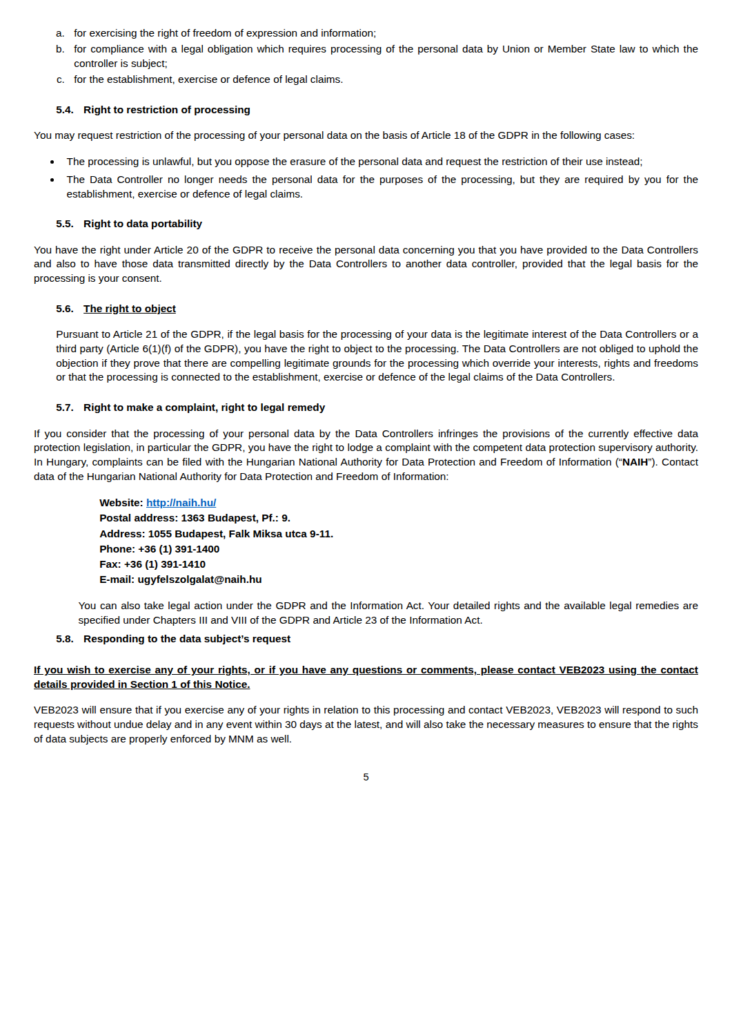for exercising the right of freedom of expression and information;
for compliance with a legal obligation which requires processing of the personal data by Union or Member State law to which the controller is subject;
for the establishment, exercise or defence of legal claims.
5.4. Right to restriction of processing
You may request restriction of the processing of your personal data on the basis of Article 18 of the GDPR in the following cases:
The processing is unlawful, but you oppose the erasure of the personal data and request the restriction of their use instead;
The Data Controller no longer needs the personal data for the purposes of the processing, but they are required by you for the establishment, exercise or defence of legal claims.
5.5. Right to data portability
You have the right under Article 20 of the GDPR to receive the personal data concerning you that you have provided to the Data Controllers and also to have those data transmitted directly by the Data Controllers to another data controller, provided that the legal basis for the processing is your consent.
5.6. The right to object
Pursuant to Article 21 of the GDPR, if the legal basis for the processing of your data is the legitimate interest of the Data Controllers or a third party (Article 6(1)(f) of the GDPR), you have the right to object to the processing. The Data Controllers are not obliged to uphold the objection if they prove that there are compelling legitimate grounds for the processing which override your interests, rights and freedoms or that the processing is connected to the establishment, exercise or defence of the legal claims of the Data Controllers.
5.7. Right to make a complaint, right to legal remedy
If you consider that the processing of your personal data by the Data Controllers infringes the provisions of the currently effective data protection legislation, in particular the GDPR, you have the right to lodge a complaint with the competent data protection supervisory authority. In Hungary, complaints can be filed with the Hungarian National Authority for Data Protection and Freedom of Information (“NAIH”). Contact data of the Hungarian National Authority for Data Protection and Freedom of Information:
Website: http://naih.hu/
Postal address: 1363 Budapest, Pf.: 9.
Address: 1055 Budapest, Falk Miksa utca 9-11.
Phone: +36 (1) 391-1400
Fax: +36 (1) 391-1410
E-mail: ugyfelszolgalat@naih.hu
You can also take legal action under the GDPR and the Information Act. Your detailed rights and the available legal remedies are specified under Chapters III and VIII of the GDPR and Article 23 of the Information Act.
5.8. Responding to the data subject’s request
If you wish to exercise any of your rights, or if you have any questions or comments, please contact VEB2023 using the contact details provided in Section 1 of this Notice.
VEB2023 will ensure that if you exercise any of your rights in relation to this processing and contact VEB2023, VEB2023 will respond to such requests without undue delay and in any event within 30 days at the latest, and will also take the necessary measures to ensure that the rights of data subjects are properly enforced by MNM as well.
5